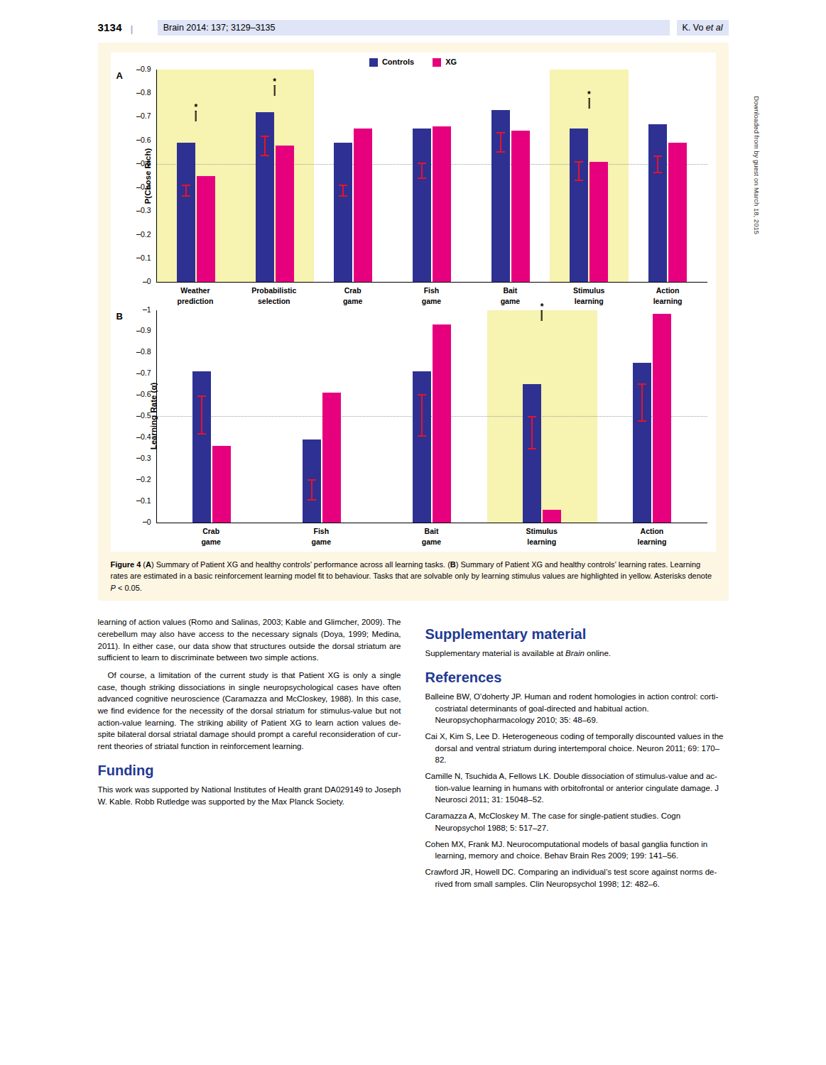3134 | Brain 2014: 137; 3129–3135 K. Vo et al
Downloaded from by guest on March 18, 2015
Controls XG
A
P(Chose Rich)
0.9 0.8 0.7 0.6 0.5 0.4 0.3 0.2 0.1 0
*
*
*
Weather
prediction
Probabilistic
selection
Crab
game
Fish
game
Bait
game
Stimulus
learning
Action
learning
B
Learning Rate (α)
1 0.9 0.8 0.7 0.6 0.5 0.4 0.3 0.2 0.1 0
*
Crab
game
Fish
game
Bait
game
Stimulus
learning
Action
learning
Figure 4 (A) Summary of Patient XG and healthy controls’ performance across all learning tasks. (B) Summary of Patient XG and healthy controls’ learning rates. Learning rates are estimated in a basic reinforcement learning model fit to behaviour. Tasks that are solvable only by learning stimulus values are highlighted in yellow. Asterisks denote P < 0.05.
learning of action values (Romo and Salinas, 2003; Kable and Glimcher, 2009). The cerebellum may also have access to the necessary signals (Doya, 1999; Medina, 2011). In either case, our data show that structures outside the dorsal striatum are sufficient to learn to discriminate between two simple actions.
Of course, a limitation of the current study is that Patient XG is only a single case, though striking dissociations in single neuropsychological cases have often advanced cognitive neuroscience (Caramazza and McCloskey, 1988). In this case, we find evidence for the necessity of the dorsal striatum for stimulus-value but not action-value learning. The striking ability of Patient XG to learn action values despite bilateral dorsal striatal damage should prompt a careful reconsideration of current theories of striatal function in reinforcement learning.
Funding
This work was supported by National Institutes of Health grant DA029149 to Joseph W. Kable. Robb Rutledge was supported by the Max Planck Society.
Supplementary material
Supplementary material is available at Brain online.
References
Balleine BW, O’doherty JP. Human and rodent homologies in action control: corticostriatal determinants of goal-directed and habitual action. Neuropsychopharmacology 2010; 35: 48–69.
Cai X, Kim S, Lee D. Heterogeneous coding of temporally discounted values in the dorsal and ventral striatum during intertemporal choice. Neuron 2011; 69: 170–82.
Camille N, Tsuchida A, Fellows LK. Double dissociation of stimulus-value and action-value learning in humans with orbitofrontal or anterior cingulate damage. J Neurosci 2011; 31: 15048–52.
Caramazza A, McCloskey M. The case for single-patient studies. Cogn Neuropsychol 1988; 5: 517–27.
Cohen MX, Frank MJ. Neurocomputational models of basal ganglia function in learning, memory and choice. Behav Brain Res 2009; 199: 141–56.
Crawford JR, Howell DC. Comparing an individual’s test score against norms derived from small samples. Clin Neuropsychol 1998; 12: 482–6.